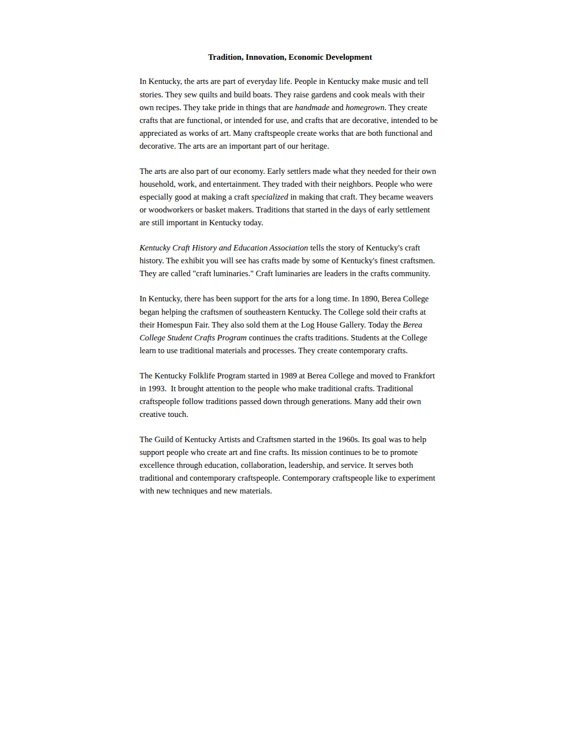Tradition, Innovation, Economic Development
In Kentucky, the arts are part of everyday life. People in Kentucky make music and tell stories. They sew quilts and build boats. They raise gardens and cook meals with their own recipes. They take pride in things that are handmade and homegrown. They create crafts that are functional, or intended for use, and crafts that are decorative, intended to be appreciated as works of art. Many craftspeople create works that are both functional and decorative. The arts are an important part of our heritage.
The arts are also part of our economy. Early settlers made what they needed for their own household, work, and entertainment. They traded with their neighbors. People who were especially good at making a craft specialized in making that craft. They became weavers or woodworkers or basket makers. Traditions that started in the days of early settlement are still important in Kentucky today.
Kentucky Craft History and Education Association tells the story of Kentucky's craft history. The exhibit you will see has crafts made by some of Kentucky's finest craftsmen. They are called "craft luminaries." Craft luminaries are leaders in the crafts community.
In Kentucky, there has been support for the arts for a long time. In 1890, Berea College began helping the craftsmen of southeastern Kentucky. The College sold their crafts at their Homespun Fair. They also sold them at the Log House Gallery. Today the Berea College Student Crafts Program continues the crafts traditions. Students at the College learn to use traditional materials and processes. They create contemporary crafts.
The Kentucky Folklife Program started in 1989 at Berea College and moved to Frankfort in 1993. It brought attention to the people who make traditional crafts. Traditional craftspeople follow traditions passed down through generations. Many add their own creative touch.
The Guild of Kentucky Artists and Craftsmen started in the 1960s. Its goal was to help support people who create art and fine crafts. Its mission continues to be to promote excellence through education, collaboration, leadership, and service. It serves both traditional and contemporary craftspeople. Contemporary craftspeople like to experiment with new techniques and new materials.